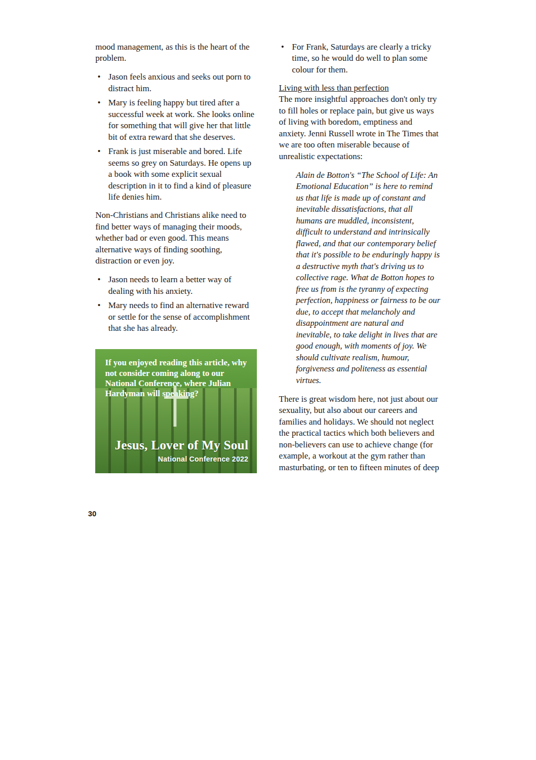mood management, as this is the heart of the problem.
Jason feels anxious and seeks out porn to distract him.
Mary is feeling happy but tired after a successful week at work. She looks online for something that will give her that little bit of extra reward that she deserves.
Frank is just miserable and bored. Life seems so grey on Saturdays. He opens up a book with some explicit sexual description in it to find a kind of pleasure life denies him.
Non-Christians and Christians alike need to find better ways of managing their moods, whether bad or even good. This means alternative ways of finding soothing, distraction or even joy.
Jason needs to learn a better way of dealing with his anxiety.
Mary needs to find an alternative reward or settle for the sense of accomplishment that she has already.
If you enjoyed reading this article, why not consider coming along to our National Conference, where Julian Hardyman will speaking?
Jesus, Lover of My Soul
National Conference 2022
For Frank, Saturdays are clearly a tricky time, so he would do well to plan some colour for them.
Living with less than perfection
The more insightful approaches don't only try to fill holes or replace pain, but give us ways of living with boredom, emptiness and anxiety. Jenni Russell wrote in The Times that we are too often miserable because of unrealistic expectations:
Alain de Botton's “The School of Life: An Emotional Education” is here to remind us that life is made up of constant and inevitable dissatisfactions, that all humans are muddled, inconsistent, difficult to understand and intrinsically flawed, and that our contemporary belief that it's possible to be enduringly happy is a destructive myth that's driving us to collective rage. What de Botton hopes to free us from is the tyranny of expecting perfection, happiness or fairness to be our due, to accept that melancholy and disappointment are natural and inevitable, to take delight in lives that are good enough, with moments of joy. We should cultivate realism, humour, forgiveness and politeness as essential virtues.
There is great wisdom here, not just about our sexuality, but also about our careers and families and holidays. We should not neglect the practical tactics which both believers and non-believers can use to achieve change (for example, a workout at the gym rather than masturbating, or ten to fifteen minutes of deep
30